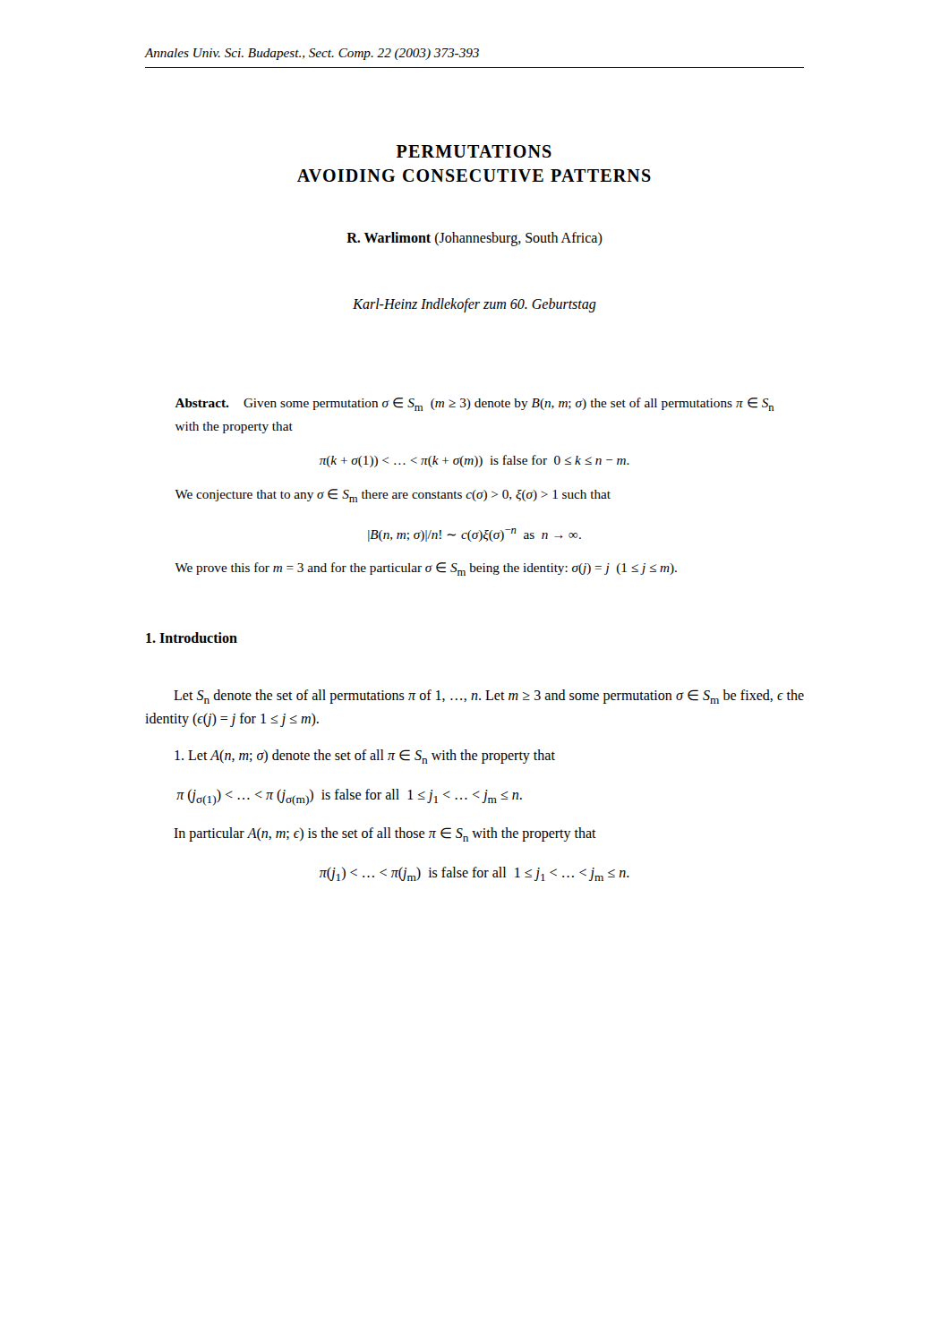Annales Univ. Sci. Budapest., Sect. Comp. 22 (2003) 373-393
PERMUTATIONS
AVOIDING CONSECUTIVE PATTERNS
R. Warlimont (Johannesburg, South Africa)
Karl-Heinz Indlekofer zum 60. Geburtstag
Abstract. Given some permutation σ ∈ Sm (m ≥ 3) denote by B(n, m; σ) the set of all permutations π ∈ Sn with the property that
π(k + σ(1)) < … < π(k + σ(m)) is false for 0 ≤ k ≤ n − m.
We conjecture that to any σ ∈ Sm there are constants c(σ) > 0, ξ(σ) > 1 such that
|B(n, m; σ)|/n! ∼ c(σ)ξ(σ)−n as n → ∞.
We prove this for m = 3 and for the particular σ ∈ Sm being the identity: σ(j) = j (1 ≤ j ≤ m).
1. Introduction
Let Sn denote the set of all permutations π of 1, …, n. Let m ≥ 3 and some permutation σ ∈ Sm be fixed, ϵ the identity (ϵ(j) = j for 1 ≤ j ≤ m).
1. Let A(n, m; σ) denote the set of all π ∈ Sn with the property that
π (jσ(1)) < … < π (jσ(m)) is false for all 1 ≤ j1 < … < jm ≤ n.
In particular A(n, m; ϵ) is the set of all those π ∈ Sn with the property that
π(j1) < … < π(jm) is false for all 1 ≤ j1 < … < jm ≤ n.